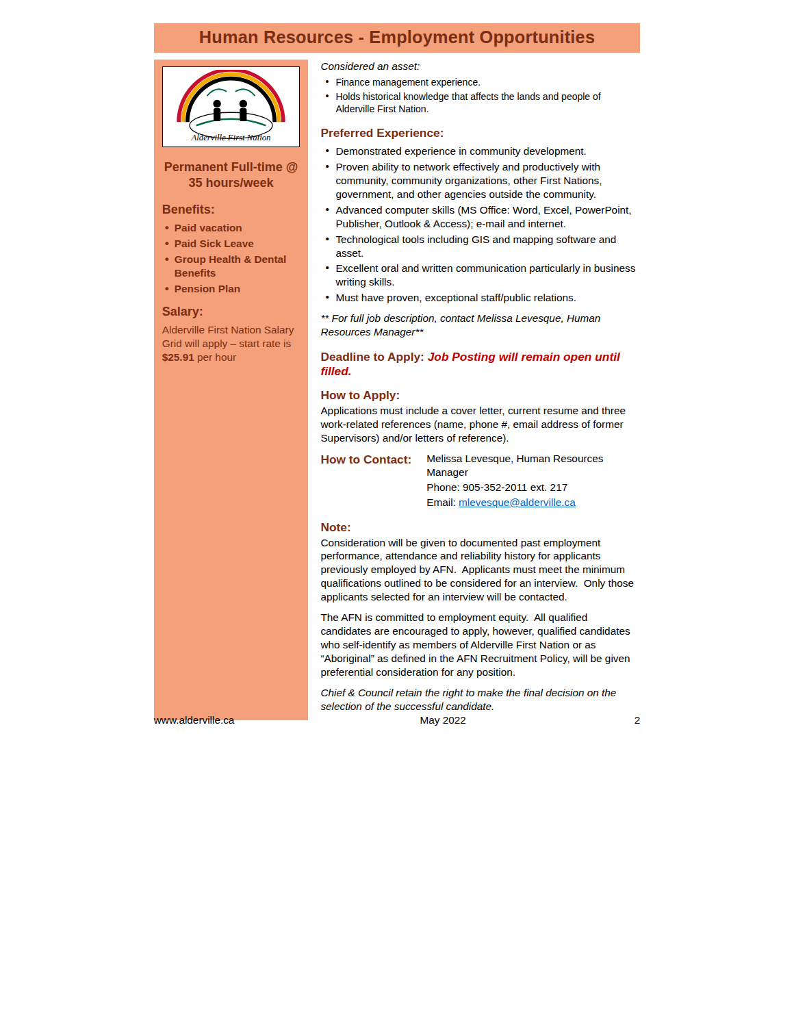Human Resources - Employment Opportunities
Permanent Full-time @ 35 hours/week
Benefits:
Paid vacation
Paid Sick Leave
Group Health & Dental Benefits
Pension Plan
Salary:
Alderville First Nation Salary Grid will apply – start rate is $25.91 per hour
Considered an asset:
Finance management experience.
Holds historical knowledge that affects the lands and people of Alderville First Nation.
Preferred Experience:
Demonstrated experience in community development.
Proven ability to network effectively and productively with community, community organizations, other First Nations, government, and other agencies outside the community.
Advanced computer skills (MS Office: Word, Excel, PowerPoint, Publisher, Outlook & Access); e-mail and internet.
Technological tools including GIS and mapping software and asset.
Excellent oral and written communication particularly in business writing skills.
Must have proven, exceptional staff/public relations.
** For full job description, contact Melissa Levesque, Human Resources Manager**
Deadline to Apply: Job Posting will remain open until filled.
How to Apply:
Applications must include a cover letter, current resume and three work-related references (name, phone #, email address of former Supervisors) and/or letters of reference).
| How to Contact: | Melissa Levesque, Human Resources Manager |
| | Phone: 905-352-2011 ext. 217 |
| | Email: mlevesque@alderville.ca |
Note:
Consideration will be given to documented past employment performance, attendance and reliability history for applicants previously employed by AFN. Applicants must meet the minimum qualifications outlined to be considered for an interview. Only those applicants selected for an interview will be contacted.
The AFN is committed to employment equity. All qualified candidates are encouraged to apply, however, qualified candidates who self-identify as members of Alderville First Nation or as “Aboriginal” as defined in the AFN Recruitment Policy, will be given preferential consideration for any position.
Chief & Council retain the right to make the final decision on the selection of the successful candidate.
www.alderville.ca
May 2022
2